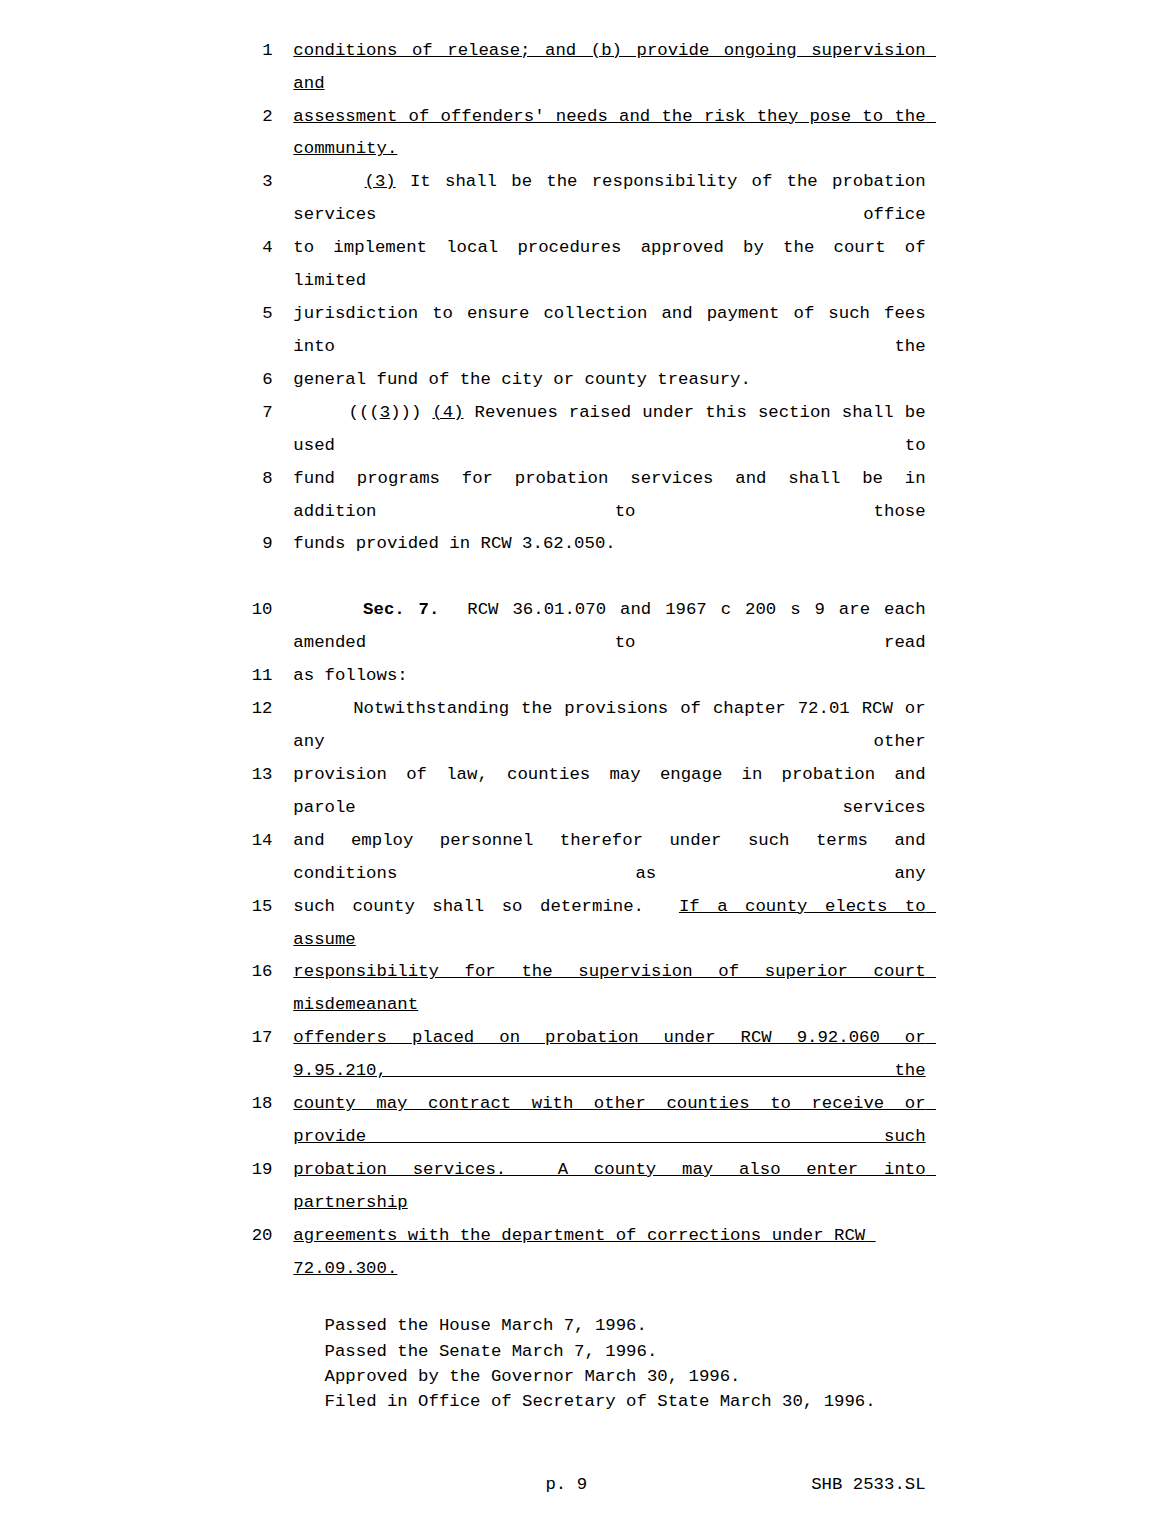1 conditions of release; and (b) provide ongoing supervision and
2 assessment of offenders' needs and the risk they pose to the community.
3 (3) It shall be the responsibility of the probation services office
4 to implement local procedures approved by the court of limited
5 jurisdiction to ensure collection and payment of such fees into the
6 general fund of the city or county treasury.
7 (((3))) (4) Revenues raised under this section shall be used to
8 fund programs for probation services and shall be in addition to those
9 funds provided in RCW 3.62.050.
10 Sec. 7. RCW 36.01.070 and 1967 c 200 s 9 are each amended to read
11 as follows:
12 Notwithstanding the provisions of chapter 72.01 RCW or any other
13 provision of law, counties may engage in probation and parole services
14 and employ personnel therefor under such terms and conditions as any
15 such county shall so determine. If a county elects to assume
16 responsibility for the supervision of superior court misdemeanant
17 offenders placed on probation under RCW 9.92.060 or 9.95.210, the
18 county may contract with other counties to receive or provide such
19 probation services. A county may also enter into partnership
20 agreements with the department of corrections under RCW 72.09.300.
Passed the House March 7, 1996. Passed the Senate March 7, 1996. Approved by the Governor March 30, 1996. Filed in Office of Secretary of State March 30, 1996.
p. 9 SHB 2533.SL